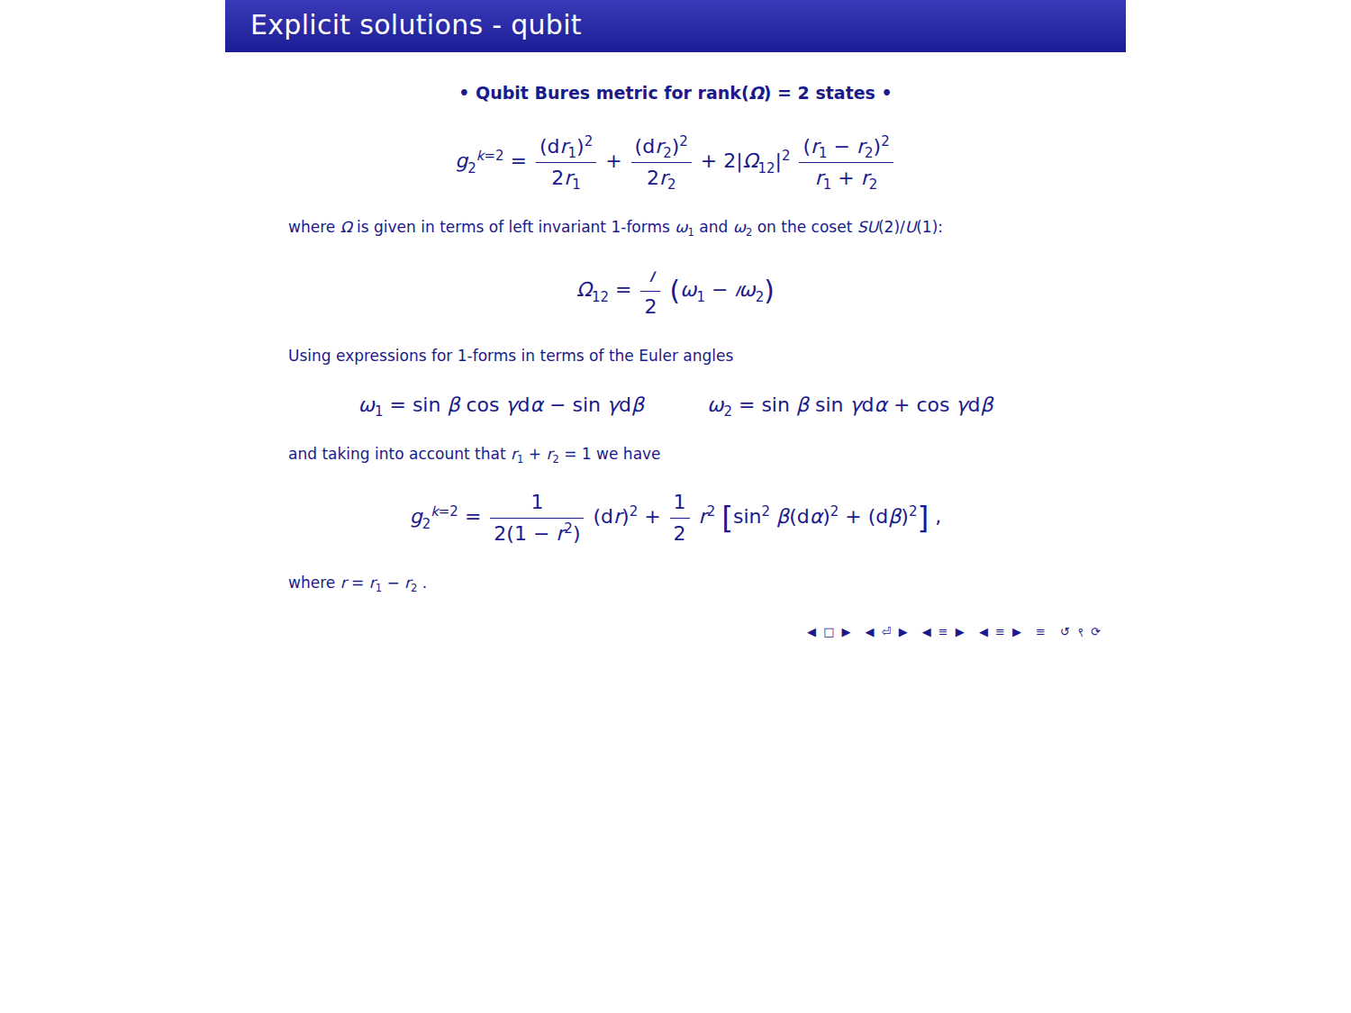Explicit solutions - qubit
• Qubit Bures metric for rank(Ω) = 2 states •
g2k=2 = (dr1)2 2r1 + (dr2)2 2r2 + 2|Ω12|2 (r1 − r2)2 r1 + r2
where Ω is given in terms of left invariant 1-forms ω1 and ω2 on the coset SU(2)/U(1):
Ω12 = 𝚤 2 (ω1 − 𝚤ω2)
Using expressions for 1-forms in terms of the Euler angles
ω1 = sin β cos γdα − sin γdβ
ω2 = sin β sin γdα + cos γdβ
and taking into account that r1 + r2 = 1 we have
g2k=2 = 1 2(1 − r2) (dr)2 + 1 2 r2 [sin2 β(dα)2 + (dβ)2] ,
where r = r1 − r2 .
◀ □ ▶ ◀ ⏎ ▶ ◀ ≡ ▶ ◀ ≡ ▶ ≡ ↺ ९ ⟳